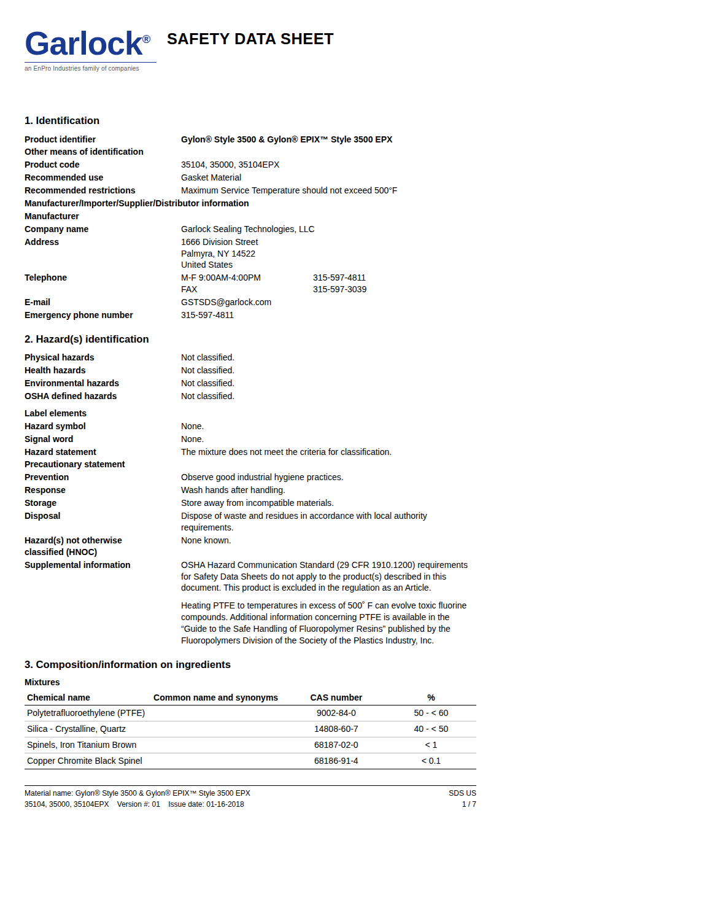Garlock®
an EnPro Industries family of companies
SAFETY DATA SHEET
1. Identification
| Product identifier | Gylon® Style 3500 & Gylon® EPIX™ Style 3500 EPX |
| Other means of identification | |
| Product code | 35104, 35000, 35104EPX |
| Recommended use | Gasket Material |
| Recommended restrictions | Maximum Service Temperature should not exceed 500°F |
| Manufacturer/Importer/Supplier/Distributor information |
| Manufacturer |
| Company name | Garlock Sealing Technologies, LLC |
| Address | 1666 Division Street Palmyra, NY 14522 United States |
| Telephone | M-F 9:00AM-4:00PM 315-597-4811 FAX 315-597-3039 |
| E-mail | GSTSDS@garlock.com |
| Emergency phone number | 315-597-4811 |
2. Hazard(s) identification
| Physical hazards | Not classified. |
| Health hazards | Not classified. |
| Environmental hazards | Not classified. |
| OSHA defined hazards | Not classified. |
| Label elements |
| Hazard symbol | None. |
| Signal word | None. |
| Hazard statement | The mixture does not meet the criteria for classification. |
| Precautionary statement |
| Prevention | Observe good industrial hygiene practices. |
| Response | Wash hands after handling. |
| Storage | Store away from incompatible materials. |
| Disposal | Dispose of waste and residues in accordance with local authority requirements. |
| Hazard(s) not otherwise classified (HNOC) | None known. |
| Supplemental information | OSHA Hazard Communication Standard (29 CFR 1910.1200) requirements for Safety Data Sheets do not apply to the product(s) described in this document. This product is excluded in the regulation as an Article. Heating PTFE to temperatures in excess of 500˚ F can evolve toxic fluorine compounds. Additional information concerning PTFE is available in the “Guide to the Safe Handling of Fluoropolymer Resins” published by the Fluoropolymers Division of the Society of the Plastics Industry, Inc. |
3. Composition/information on ingredients
Mixtures
| Chemical name | Common name and synonyms | CAS number | % |
| --- | --- | --- | --- |
| Polytetrafluoroethylene (PTFE) | | 9002-84-0 | 50 - < 60 |
| Silica - Crystalline, Quartz | | 14808-60-7 | 40 - < 50 |
| Spinels, Iron Titanium Brown | | 68187-02-0 | < 1 |
| Copper Chromite Black Spinel | | 68186-91-4 | < 0.1 |
Material name: Gylon® Style 3500 & Gylon® EPIX™ Style 3500 EPX
35104, 35000, 35104EPX Version #: 01 Issue date: 01-16-2018
SDS US
1 / 7